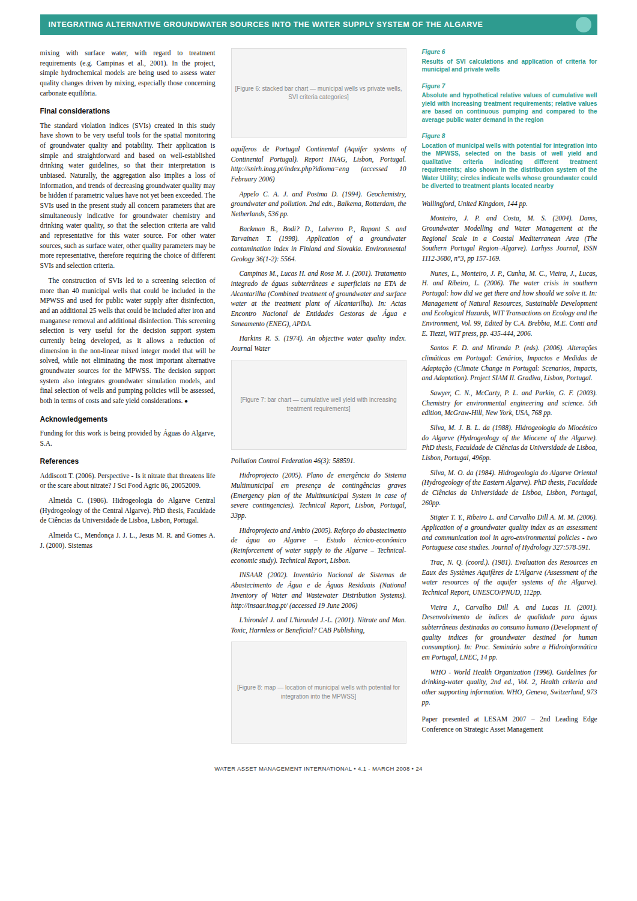Integrating alternative groundwater sources into the water supply system of the Algarve
mixing with surface water, with regard to treatment requirements (e.g. Campinas et al., 2001). In the project, simple hydrochemical models are being used to assess water quality changes driven by mixing, especially those concerning carbonate equilibria.
Final considerations
The standard violation indices (SVIs) created in this study have shown to be very useful tools for the spatial monitoring of groundwater quality and potability. Their application is simple and straightforward and based on well-established drinking water guidelines, so that their interpretation is unbiased. Naturally, the aggregation also implies a loss of information, and trends of decreasing groundwater quality may be hidden if parametric values have not yet been exceeded. The SVIs used in the present study all concern parameters that are simultaneously indicative for groundwater chemistry and drinking water quality, so that the selection criteria are valid and representative for this water source. For other water sources, such as surface water, other quality parameters may be more representative, therefore requiring the choice of different SVIs and selection criteria.
The construction of SVIs led to a screening selection of more than 40 municipal wells that could be included in the MPWSS and used for public water supply after disinfection, and an additional 25 wells that could be included after iron and manganese removal and additional disinfection. This screening selection is very useful for the decision support system currently being developed, as it allows a reduction of dimension in the non-linear mixed integer model that will be solved, while not eliminating the most important alternative groundwater sources for the MPWSS. The decision support system also integrates groundwater simulation models, and final selection of wells and pumping policies will be assessed, both in terms of costs and safe yield considerations.
Acknowledgements
Funding for this work is being provided by Águas do Algarve, S.A.
References
Addiscott T. (2006). Perspective - Is it nitrate that threatens life or the scare about nitrate? J Sci Food Agric 86, 20052009.
Almeida C. (1986). Hidrogeologia do Algarve Central (Hydrogeology of the Central Algarve). PhD thesis, Faculdade de Ciências da Universidade de Lisboa, Lisbon, Portugal.
Almeida C., Mendonça J. J. L., Jesus M. R. and Gomes A. J. (2000). Sistemas
[Figure 6: stacked bar chart — municipal wells vs private wells, SVI criteria categories]
aquíferos de Portugal Continental (Aquifer systems of Continental Portugal). Report INAG, Lisbon, Portugal. http://snirh.inag.pt/index.php?idioma=eng (accessed 10 February 2006)
Appelo C. A. J. and Postma D. (1994). Geochemistry, groundwater and pollution. 2nd edn., Balkema, Rotterdam, the Netherlands, 536 pp.
Backman B., Bodi? D., Lahermo P., Rapant S. and Tarvainen T. (1998). Application of a groundwater contamination index in Finland and Slovakia. Environmental Geology 36(1-2): 5564.
Campinas M., Lucas H. and Rosa M. J. (2001). Tratamento integrado de águas subterrâneas e superficiais na ETA de Alcantarilha (Combined treatment of groundwater and surface water at the treatment plant of Alcantarilha). In: Actas Encontro Nacional de Entidades Gestoras de Água e Saneamento (ENEG), APDA.
Harkins R. S. (1974). An objective water quality index. Journal Water
[Figure 7: bar chart — cumulative well yield with increasing treatment requirements]
Pollution Control Federation 46(3): 588591.
Hidroprojecto (2005). Plano de emergência do Sistema Multimunicipal em presença de contingências graves (Emergency plan of the Multimunicipal System in case of severe contingencies). Technical Report, Lisbon, Portugal, 33pp.
Hidroprojecto and Ambio (2005). Reforço do abastecimento de água ao Algarve – Estudo técnico-económico (Reinforcement of water supply to the Algarve – Technical-economic study). Technical Report, Lisbon.
INSAAR (2002). Inventário Nacional de Sistemas de Abastecimento de Água e de Águas Residuais (National Inventory of Water and Wastewater Distribution Systems). http://insaar.inag.pt/ (accessed 19 June 2006)
L'hirondel J. and L'hirondel J.-L. (2001). Nitrate and Man. Toxic, Harmless or Beneficial? CAB Publishing,
[Figure 8: map — location of municipal wells with potential for integration into the MPWSS]
Figure 6 Results of SVI calculations and application of criteria for municipal and private wells
Figure 7 Absolute and hypothetical relative values of cumulative well yield with increasing treatment requirements; relative values are based on continuous pumping and compared to the average public water demand in the region
Figure 8 Location of municipal wells with potential for integration into the MPWSS, selected on the basis of well yield and qualitative criteria indicating different treatment requirements; also shown in the distribution system of the Water Utility; circles indicate wells whose groundwater could be diverted to treatment plants located nearby
Wallingford, United Kingdom, 144 pp.
Monteiro, J. P. and Costa, M. S. (2004). Dams, Groundwater Modelling and Water Management at the Regional Scale in a Coastal Mediterranean Area (The Southern Portugal Region–Algarve). Larhyss Journal, ISSN 1112-3680, n°3, pp 157-169.
Nunes, L., Monteiro, J. P., Cunha, M. C., Vieira, J., Lucas, H. and Ribeiro, L. (2006). The water crisis in southern Portugal: how did we get there and how should we solve it. In: Management of Natural Resources, Sustainable Development and Ecological Hazards, WIT Transactions on Ecology and the Environment, Vol. 99, Edited by C.A. Brebbia, M.E. Conti and E. Tiezzi, WIT press, pp. 435-444, 2006.
Santos F. D. and Miranda P. (eds). (2006). Alterações climáticas em Portugal: Cenários, Impactos e Medidas de Adaptação (Climate Change in Portugal: Scenarios, Impacts, and Adaptation). Project SIAM II. Gradiva, Lisbon, Portugal.
Sawyer, C. N., McCarty, P. L. and Parkin, G. F. (2003). Chemistry for environmental engineering and science. 5th edition, McGraw-Hill, New York, USA, 768 pp.
Silva, M. J. B. L. da (1988). Hidrogeologia do Miocénico do Algarve (Hydrogeology of the Miocene of the Algarve). PhD thesis, Faculdade de Ciências da Universidade de Lisboa, Lisbon, Portugal, 496pp.
Silva, M. O. da (1984). Hidrogeologia do Algarve Oriental (Hydrogeology of the Eastern Algarve). PhD thesis, Faculdade de Ciências da Universidade de Lisboa, Lisbon, Portugal, 260pp.
Stigter T. Y., Ribeiro L. and Carvalho Dill A. M. M. (2006). Application of a groundwater quality index as an assessment and communication tool in agro-environmental policies - two Portuguese case studies. Journal of Hydrology 327:578-591.
Trac, N. Q. (coord.). (1981). Evaluation des Resources en Eaux des Systèmes Aquifères de L'Algarve (Assessment of the water resources of the aquifer systems of the Algarve). Technical Report, UNESCO/PNUD, 112pp.
Vieira J., Carvalho Dill A. and Lucas H. (2001). Desenvolvimento de índices de qualidade para águas subterrâneas destinadas ao consumo humano (Development of quality indices for groundwater destined for human consumption). In: Proc. Seminário sobre a Hidroinformática em Portugal, LNEC, 14 pp.
WHO - World Health Organization (1996). Guidelines for drinking-water quality, 2nd ed., Vol. 2, Health criteria and other supporting information. WHO, Geneva, Switzerland, 973 pp.
Paper presented at LESAM 2007 – 2nd Leading Edge Conference on Strategic Asset Management
WATER ASSET MANAGEMENT INTERNATIONAL • 4.1 - MARCH 2008 • 24